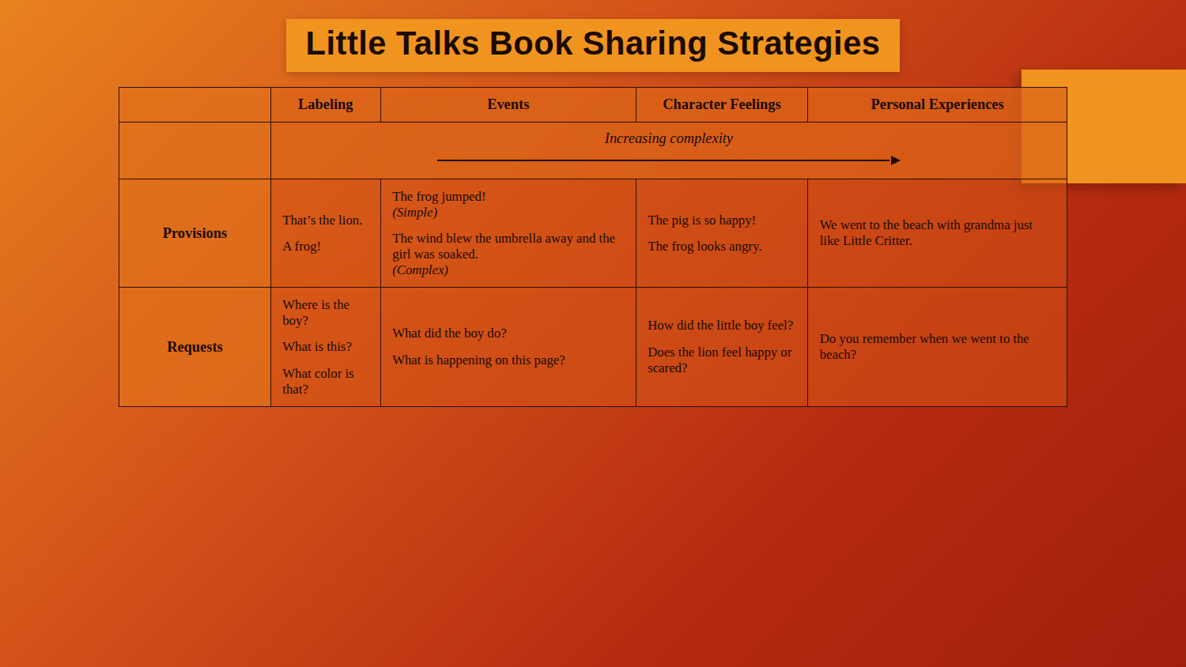Little Talks Book Sharing Strategies
| | Labeling | Events | Character Feelings | Personal Experiences |
| --- | --- | --- | --- | --- |
| | Increasing complexity |
| Provisions | That’s the lion. A frog! | The frog jumped! (Simple) The wind blew the umbrella away and the girl was soaked. (Complex) | The pig is so happy! The frog looks angry. | We went to the beach with grandma just like Little Critter. |
| Requests | Where is the boy? What is this? What color is that? | What did the boy do? What is happening on this page? | How did the little boy feel? Does the lion feel happy or scared? | Do you remember when we went to the beach? |